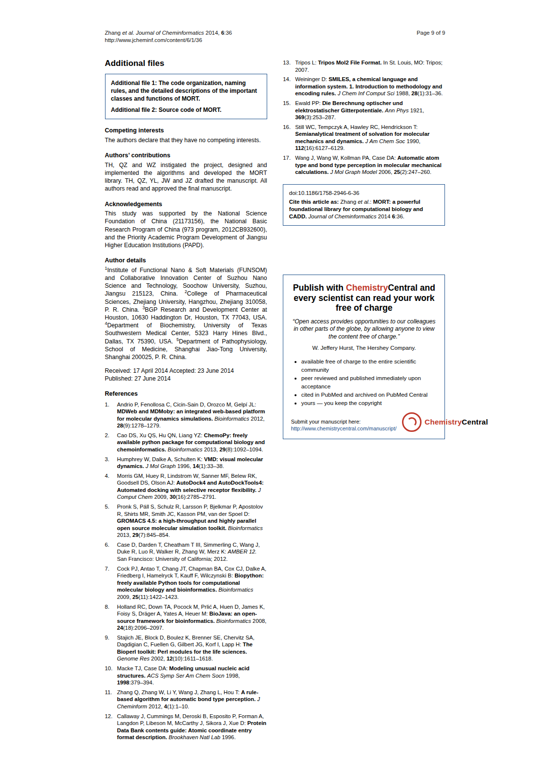Zhang et al. Journal of Cheminformatics 2014, 6:36
http://www.jcheminf.com/content/6/1/36
Page 9 of 9
Additional files
Additional file 1: The code organization, naming rules, and the detailed descriptions of the important classes and functions of MORT.
Additional file 2: Source code of MORT.
Competing interests
The authors declare that they have no competing interests.
Authors’ contributions
TH, QZ and WZ instigated the project, designed and implemented the algorithms and developed the MORT library. TH, QZ, YL, JW and JZ drafted the manuscript. All authors read and approved the final manuscript.
Acknowledgements
This study was supported by the National Science Foundation of China (21173156), the National Basic Research Program of China (973 program, 2012CB932600), and the Priority Academic Program Development of Jiangsu Higher Education Institutions (PAPD).
Author details
1Institute of Functional Nano & Soft Materials (FUNSOM) and Collaborative Innovation Center of Suzhou Nano Science and Technology, Soochow University, Suzhou, Jiangsu 215123, China. 2College of Pharmaceutical Sciences, Zhejiang University, Hangzhou, Zhejiang 310058, P. R. China. 3BGP Research and Development Center at Houston, 10630 Haddington Dr, Houston, TX 77043, USA. 4Department of Biochemistry, University of Texas Southwestern Medical Center, 5323 Harry Hines Blvd., Dallas, TX 75390, USA. 5Department of Pathophysiology, School of Medicine, Shanghai Jiao-Tong University, Shanghai 200025, P. R. China.
Received: 17 April 2014 Accepted: 23 June 2014
Published: 27 June 2014
References
Andrio P, Fenollosa C, Cicin-Sain D, Orozco M, Gelpí JL: MDWeb and MDMoby: an integrated web-based platform for molecular dynamics simulations. Bioinformatics 2012, 28(9):1278–1279.
Cao DS, Xu QS, Hu QN, Liang YZ: ChemoPy: freely available python package for computational biology and chemoinformatics. Bioinformatics 2013, 29(8):1092–1094.
Humphrey W, Dalke A, Schulten K: VMD: visual molecular dynamics. J Mol Graph 1996, 14(1):33–38.
Morris GM, Huey R, Lindstrom W, Sanner MF, Belew RK, Goodsell DS, Olson AJ: AutoDock4 and AutoDockTools4: Automated docking with selective receptor flexibility. J Comput Chem 2009, 30(16):2785–2791.
Pronk S, Páll S, Schulz R, Larsson P, Bjelkmar P, Apostolov R, Shirts MR, Smith JC, Kasson PM, van der Spoel D: GROMACS 4.5: a high-throughput and highly parallel open source molecular simulation toolkit. Bioinformatics 2013, 29(7):845–854.
Case D, Darden T, Cheatham T III, Simmerling C, Wang J, Duke R, Luo R, Walker R, Zhang W, Merz K: AMBER 12. San Francisco: University of California; 2012.
Cock PJ, Antao T, Chang JT, Chapman BA, Cox CJ, Dalke A, Friedberg I, Hamelryck T, Kauff F, Wilczynski B: Biopython: freely available Python tools for computational molecular biology and bioinformatics. Bioinformatics 2009, 25(11):1422–1423.
Holland RC, Down TA, Pocock M, Prlić A, Huen D, James K, Foisy S, Dräger A, Yates A, Heuer M: BioJava: an open-source framework for bioinformatics. Bioinformatics 2008, 24(18):2096–2097.
Stajich JE, Block D, Boulez K, Brenner SE, Chervitz SA, Dagdigian C, Fuellen G, Gilbert JG, Korf I, Lapp H: The Bioperl toolkit: Perl modules for the life sciences. Genome Res 2002, 12(10):1611–1618.
Macke TJ, Case DA: Modeling unusual nucleic acid structures. ACS Symp Ser Am Chem Socn 1998, 1998:379–394.
Zhang Q, Zhang W, Li Y, Wang J, Zhang L, Hou T: A rule-based algorithm for automatic bond type perception. J Cheminform 2012, 4(1):1–10.
Callaway J, Cummings M, Deroski B, Esposito P, Forman A, Langdon P, Libeson M, McCarthy J, Sikora J, Xue D: Protein Data Bank contents guide: Atomic coordinate entry format description. Brookhaven Natl Lab 1996.
Tripos L: Tripos Mol2 File Format. In St. Louis, MO: Tripos; 2007.
Weininger D: SMILES, a chemical language and information system. 1. Introduction to methodology and encoding rules. J Chem Inf Comput Sci 1988, 28(1):31–36.
Ewald PP: Die Berechnung optischer und elektrostatischer Gitterpotentiale. Ann Phys 1921, 369(3):253–287.
Still WC, Tempczyk A, Hawley RC, Hendrickson T: Semianalytical treatment of solvation for molecular mechanics and dynamics. J Am Chem Soc 1990, 112(16):6127–6129.
Wang J, Wang W, Kollman PA, Case DA: Automatic atom type and bond type perception in molecular mechanical calculations. J Mol Graph Model 2006, 25(2):247–260.
doi:10.1186/1758-2946-6-36
Cite this article as: Zhang et al.: MORT: a powerful foundational library for computational biology and CADD. Journal of Cheminformatics 2014 6:36.
Publish with Chemistry Central and every scientist can read your work free of charge
“Open access provides opportunities to our colleagues in other parts of the globe, by allowing anyone to view the content free of charge.”
W. Jeffery Hurst, The Hershey Company.
available free of charge to the entire scientific community
peer reviewed and published immediately upon acceptance
cited in PubMed and archived on PubMed Central
yours — you keep the copyright
Submit your manuscript here:
http://www.chemistrycentral.com/manuscript/
Chemistry Central